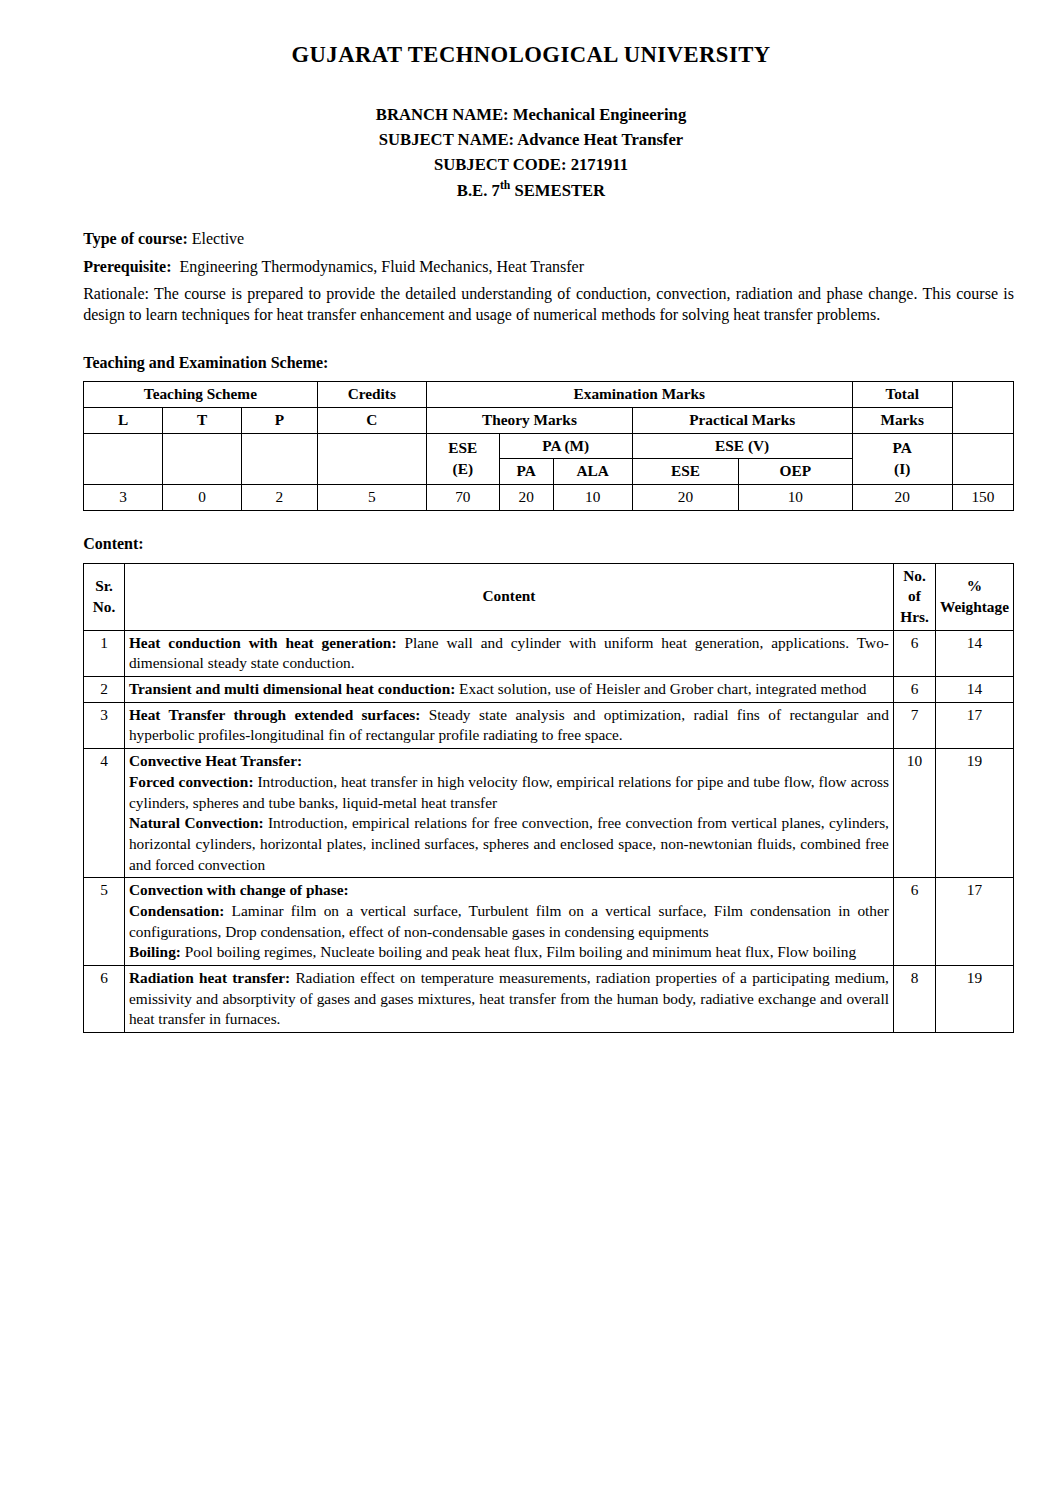GUJARAT TECHNOLOGICAL UNIVERSITY
BRANCH NAME: Mechanical Engineering
SUBJECT NAME: Advance Heat Transfer
SUBJECT CODE: 2171911
B.E. 7th SEMESTER
Type of course: Elective
Prerequisite: Engineering Thermodynamics, Fluid Mechanics, Heat Transfer
Rationale: The course is prepared to provide the detailed understanding of conduction, convection, radiation and phase change. This course is design to learn techniques for heat transfer enhancement and usage of numerical methods for solving heat transfer problems.
Teaching and Examination Scheme:
| Teaching Scheme | Credits | Examination Marks | Total |
| --- | --- | --- | --- |
| L | T | P | C | Theory Marks | Practical Marks | Marks |
| | | | | ESE (E) | PA (M) | ESE (V) | PA (I) | |
| PA | ALA | ESE | OEP |
| 3 | 0 | 2 | 5 | 70 | 20 | 10 | 20 | 10 | 20 | 150 |
Content:
| Sr. No. | Content | No. of Hrs. | % Weightage |
| --- | --- | --- | --- |
| 1 | Heat conduction with heat generation: Plane wall and cylinder with uniform heat generation, applications. Two-dimensional steady state conduction. | 6 | 14 |
| 2 | Transient and multi dimensional heat conduction: Exact solution, use of Heisler and Grober chart, integrated method | 6 | 14 |
| 3 | Heat Transfer through extended surfaces: Steady state analysis and optimization, radial fins of rectangular and hyperbolic profiles-longitudinal fin of rectangular profile radiating to free space. | 7 | 17 |
| 4 | Convective Heat Transfer: Forced convection: Introduction, heat transfer in high velocity flow, empirical relations for pipe and tube flow, flow across cylinders, spheres and tube banks, liquid-metal heat transfer Natural Convection: Introduction, empirical relations for free convection, free convection from vertical planes, cylinders, horizontal cylinders, horizontal plates, inclined surfaces, spheres and enclosed space, non-newtonian fluids, combined free and forced convection | 10 | 19 |
| 5 | Convection with change of phase: Condensation: Laminar film on a vertical surface, Turbulent film on a vertical surface, Film condensation in other configurations, Drop condensation, effect of non-condensable gases in condensing equipments Boiling: Pool boiling regimes, Nucleate boiling and peak heat flux, Film boiling and minimum heat flux, Flow boiling | 6 | 17 |
| 6 | Radiation heat transfer: Radiation effect on temperature measurements, radiation properties of a participating medium, emissivity and absorptivity of gases and gases mixtures, heat transfer from the human body, radiative exchange and overall heat transfer in furnaces. | 8 | 19 |